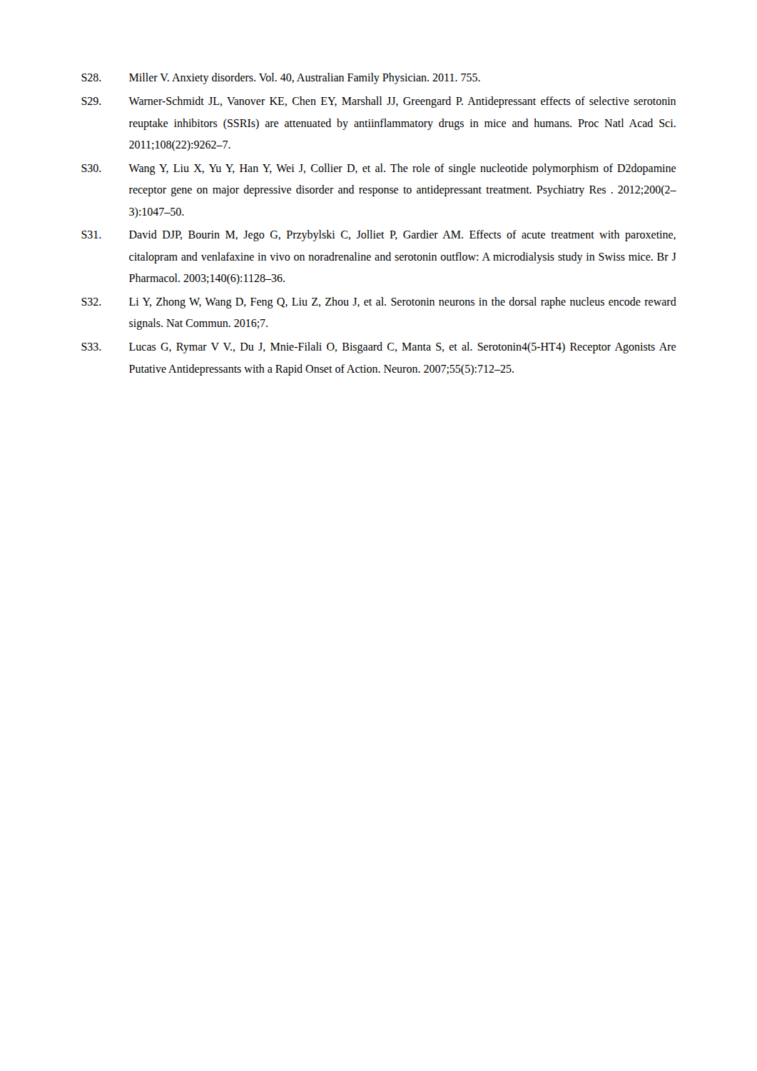S28. Miller V. Anxiety disorders. Vol. 40, Australian Family Physician. 2011. 755.
S29. Warner-Schmidt JL, Vanover KE, Chen EY, Marshall JJ, Greengard P. Antidepressant effects of selective serotonin reuptake inhibitors (SSRIs) are attenuated by antiinflammatory drugs in mice and humans. Proc Natl Acad Sci. 2011;108(22):9262–7.
S30. Wang Y, Liu X, Yu Y, Han Y, Wei J, Collier D, et al. The role of single nucleotide polymorphism of D2dopamine receptor gene on major depressive disorder and response to antidepressant treatment. Psychiatry Res . 2012;200(2–3):1047–50.
S31. David DJP, Bourin M, Jego G, Przybylski C, Jolliet P, Gardier AM. Effects of acute treatment with paroxetine, citalopram and venlafaxine in vivo on noradrenaline and serotonin outflow: A microdialysis study in Swiss mice. Br J Pharmacol. 2003;140(6):1128–36.
S32. Li Y, Zhong W, Wang D, Feng Q, Liu Z, Zhou J, et al. Serotonin neurons in the dorsal raphe nucleus encode reward signals. Nat Commun. 2016;7.
S33. Lucas G, Rymar V V., Du J, Mnie-Filali O, Bisgaard C, Manta S, et al. Serotonin4(5-HT4) Receptor Agonists Are Putative Antidepressants with a Rapid Onset of Action. Neuron. 2007;55(5):712–25.